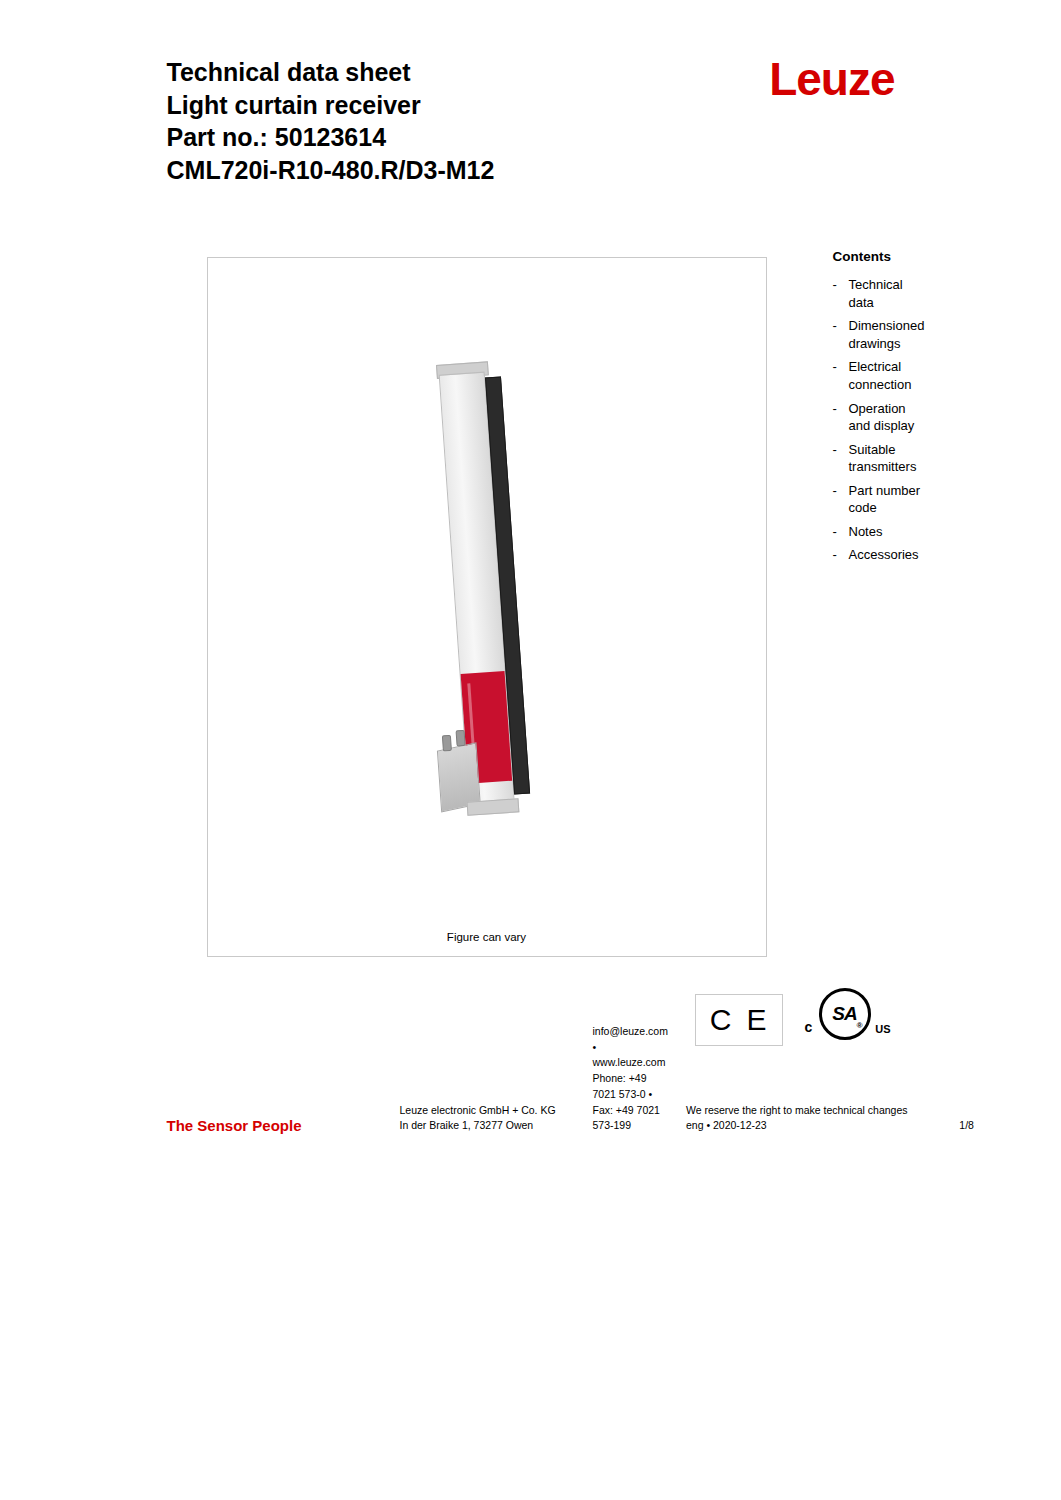Leuze
Technical data sheet Light curtain receiver
Part no.: 50123614
CML720i-R10-480.R/D3-M12
Figure can vary
Contents
Technical data
Dimensioned drawings
Electrical connection
Operation and display
Suitable transmitters
Part number code
Notes
Accessories
C  E
c
SA®
US
The Sensor People
Leuze electronic GmbH + Co. KG
In der Braike 1, 73277 Owen
info@leuze.com • www.leuze.com
Phone: +49 7021 573-0 • Fax: +49 7021 573-199
We reserve the right to make technical changes
eng • 2020-12-23
1/8